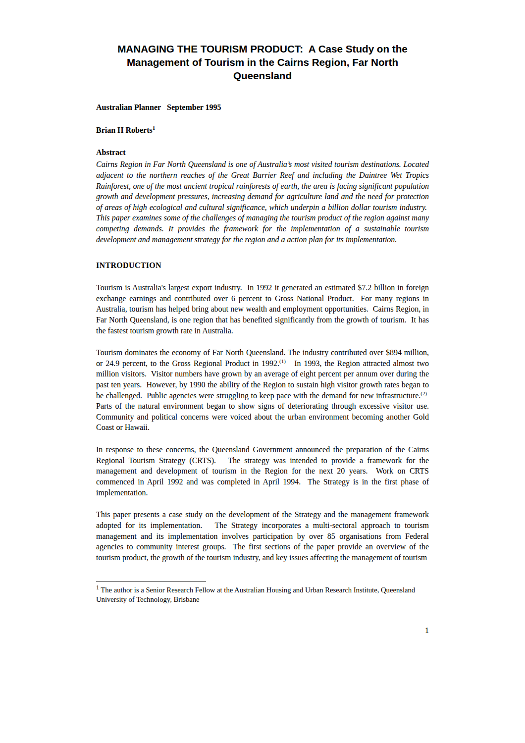MANAGING THE TOURISM PRODUCT: A Case Study on the Management of Tourism in the Cairns Region, Far North Queensland
Australian Planner September 1995
Brian H Roberts1
Abstract
Cairns Region in Far North Queensland is one of Australia’s most visited tourism destinations. Located adjacent to the northern reaches of the Great Barrier Reef and including the Daintree Wet Tropics Rainforest, one of the most ancient tropical rainforests of earth, the area is facing significant population growth and development pressures, increasing demand for agriculture land and the need for protection of areas of high ecological and cultural significance, which underpin a billion dollar tourism industry. This paper examines some of the challenges of managing the tourism product of the region against many competing demands. It provides the framework for the implementation of a sustainable tourism development and management strategy for the region and a action plan for its implementation.
INTRODUCTION
Tourism is Australia's largest export industry. In 1992 it generated an estimated $7.2 billion in foreign exchange earnings and contributed over 6 percent to Gross National Product. For many regions in Australia, tourism has helped bring about new wealth and employment opportunities. Cairns Region, in Far North Queensland, is one region that has benefited significantly from the growth of tourism. It has the fastest tourism growth rate in Australia.
Tourism dominates the economy of Far North Queensland. The industry contributed over $894 million, or 24.9 percent, to the Gross Regional Product in 1992.(1) In 1993, the Region attracted almost two million visitors. Visitor numbers have grown by an average of eight percent per annum over during the past ten years. However, by 1990 the ability of the Region to sustain high visitor growth rates began to be challenged. Public agencies were struggling to keep pace with the demand for new infrastructure.(2) Parts of the natural environment began to show signs of deteriorating through excessive visitor use. Community and political concerns were voiced about the urban environment becoming another Gold Coast or Hawaii.
In response to these concerns, the Queensland Government announced the preparation of the Cairns Regional Tourism Strategy (CRTS). The strategy was intended to provide a framework for the management and development of tourism in the Region for the next 20 years. Work on CRTS commenced in April 1992 and was completed in April 1994. The Strategy is in the first phase of implementation.
This paper presents a case study on the development of the Strategy and the management framework adopted for its implementation. The Strategy incorporates a multi-sectoral approach to tourism management and its implementation involves participation by over 85 organisations from Federal agencies to community interest groups. The first sections of the paper provide an overview of the tourism product, the growth of the tourism industry, and key issues affecting the management of tourism
1 The author is a Senior Research Fellow at the Australian Housing and Urban Research Institute, Queensland University of Technology, Brisbane
1